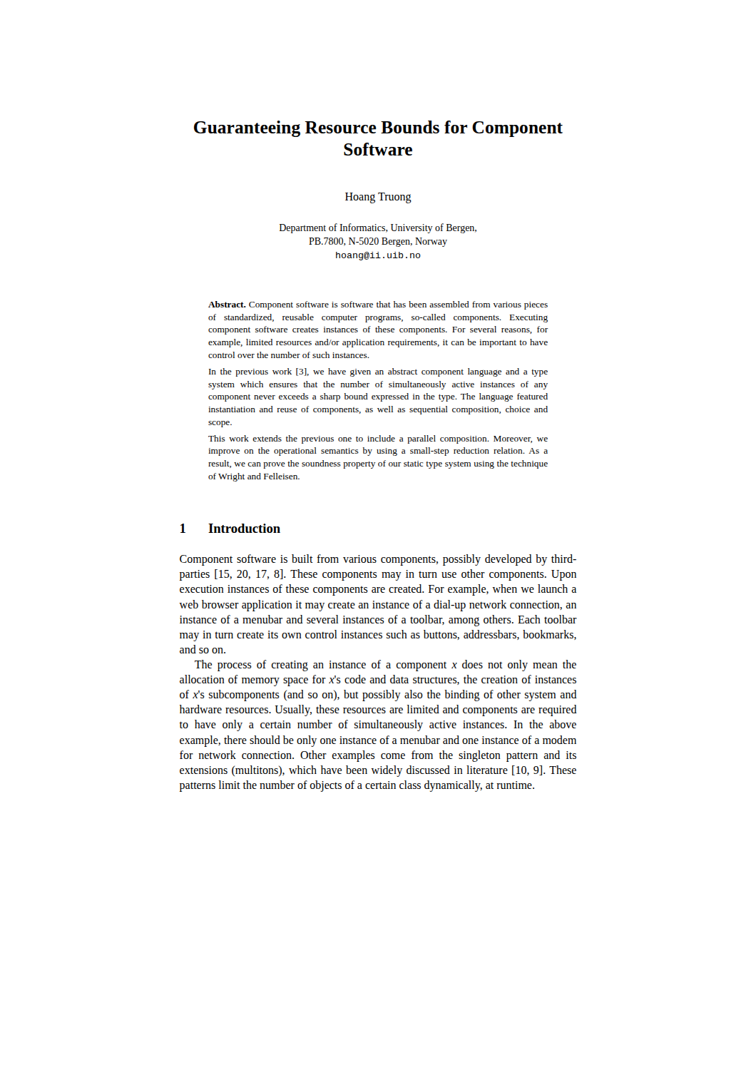Guaranteeing Resource Bounds for Component
Software
Hoang Truong
Department of Informatics, University of Bergen,
PB.7800, N-5020 Bergen, Norway
hoang@ii.uib.no
Abstract. Component software is software that has been assembled from various pieces of standardized, reusable computer programs, so-called components. Executing component software creates instances of these components. For several reasons, for example, limited resources and/or application requirements, it can be important to have control over the number of such instances.
In the previous work [3], we have given an abstract component language and a type system which ensures that the number of simultaneously active instances of any component never exceeds a sharp bound expressed in the type. The language featured instantiation and reuse of components, as well as sequential composition, choice and scope.
This work extends the previous one to include a parallel composition. Moreover, we improve on the operational semantics by using a small-step reduction relation. As a result, we can prove the soundness property of our static type system using the technique of Wright and Felleisen.
1 Introduction
Component software is built from various components, possibly developed by third-parties [15, 20, 17, 8]. These components may in turn use other components. Upon execution instances of these components are created. For example, when we launch a web browser application it may create an instance of a dial-up network connection, an instance of a menubar and several instances of a toolbar, among others. Each toolbar may in turn create its own control instances such as buttons, addressbars, bookmarks, and so on.
The process of creating an instance of a component x does not only mean the allocation of memory space for x's code and data structures, the creation of instances of x's subcomponents (and so on), but possibly also the binding of other system and hardware resources. Usually, these resources are limited and components are required to have only a certain number of simultaneously active instances. In the above example, there should be only one instance of a menubar and one instance of a modem for network connection. Other examples come from the singleton pattern and its extensions (multitons), which have been widely discussed in literature [10, 9]. These patterns limit the number of objects of a certain class dynamically, at runtime.